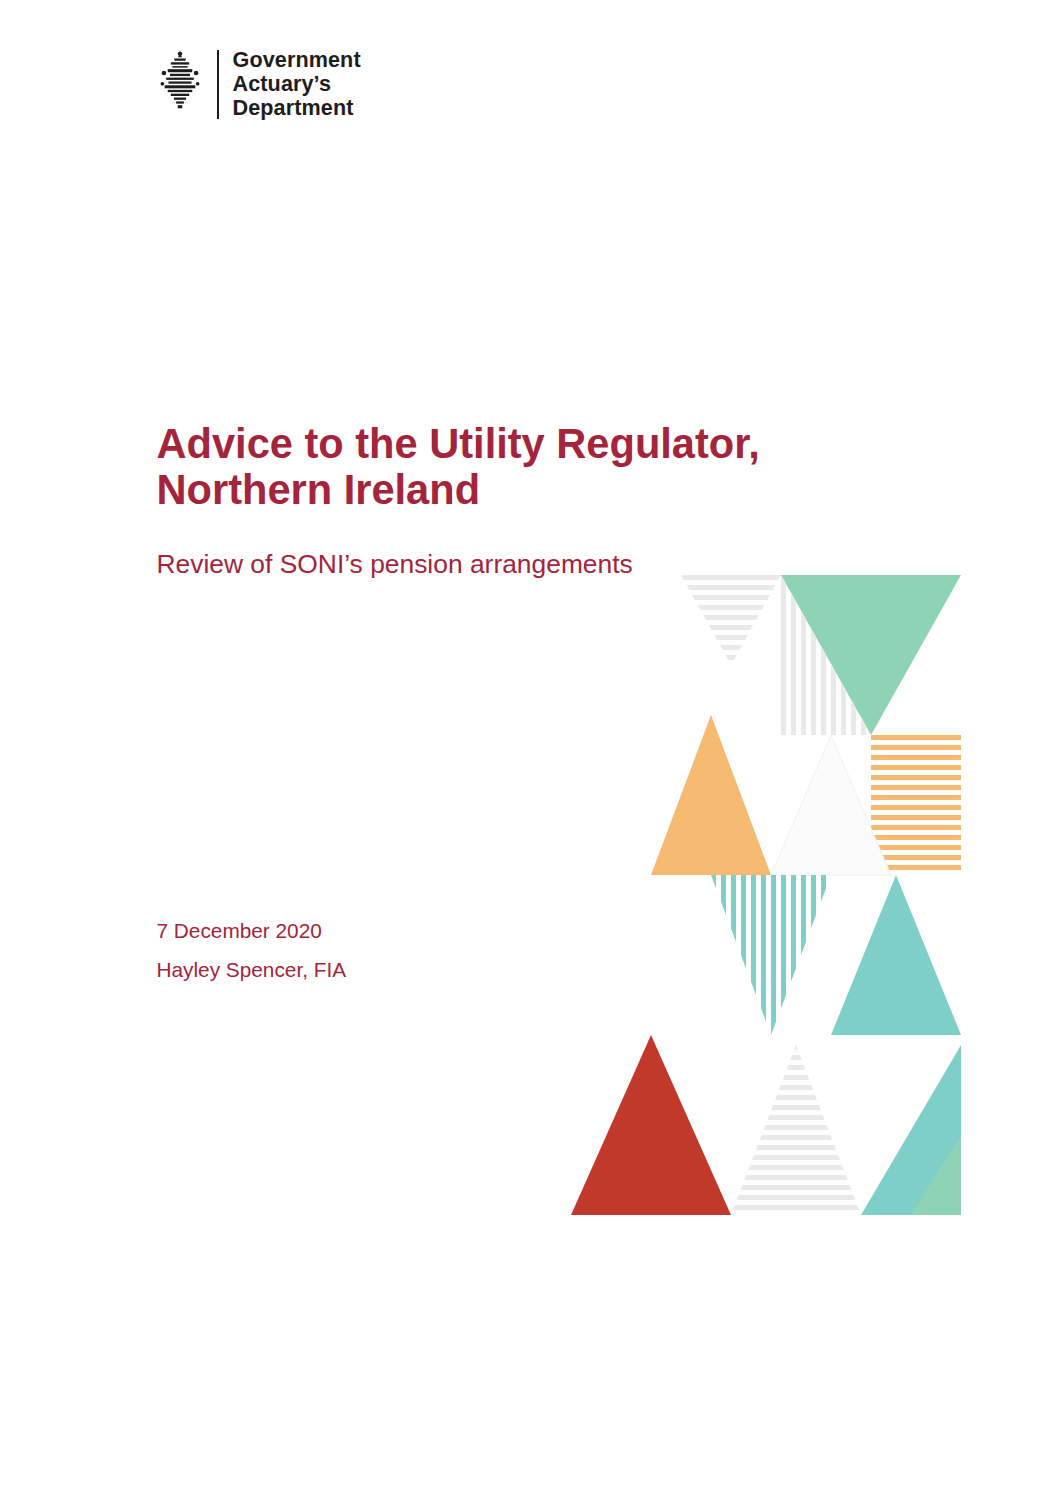Government
Actuary’s
Department
Advice to the Utility Regulator, Northern Ireland
Review of SONI’s pension arrangements
7 December 2020
Hayley Spencer, FIA